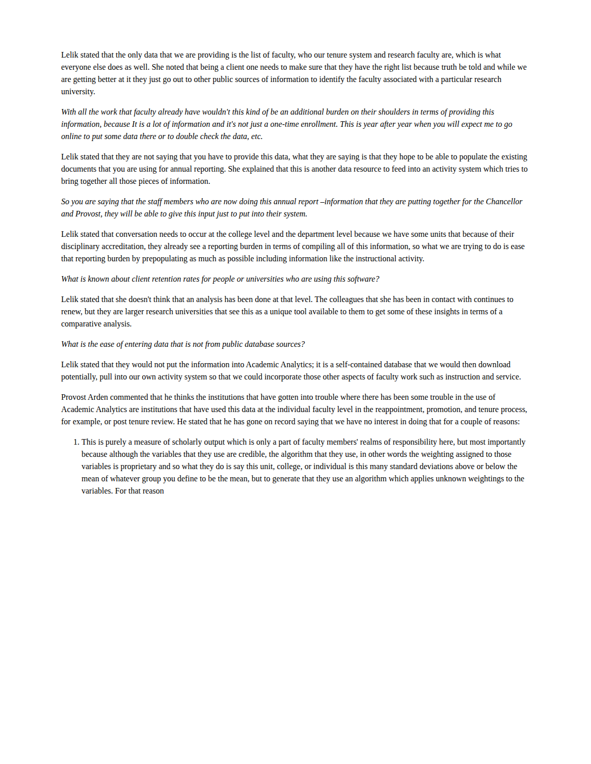Lelik stated that the only data that we are providing is the list of faculty, who our tenure system and research faculty are, which is what everyone else does as well. She noted that being a client one needs to make sure that they have the right list because truth be told and while we are getting better at it they just go out to other public sources of information to identify the faculty associated with a particular research university.
With all the work that faculty already have wouldn't this kind of be an additional burden on their shoulders in terms of providing this information, because It is a lot of information and it's not just a one-time enrollment. This is year after year when you will expect me to go online to put some data there or to double check the data, etc.
Lelik stated that they are not saying that you have to provide this data, what they are saying is that they hope to be able to populate the existing documents that you are using for annual reporting. She explained that this is another data resource to feed into an activity system which tries to bring together all those pieces of information.
So you are saying that the staff members who are now doing this annual report –information that they are putting together for the Chancellor and Provost, they will be able to give this input just to put into their system.
Lelik stated that conversation needs to occur at the college level and the department level because we have some units that because of their disciplinary accreditation, they already see a reporting burden in terms of compiling all of this information, so what we are trying to do is ease that reporting burden by prepopulating as much as possible including information like the instructional activity.
What is known about client retention rates for people or universities who are using this software?
Lelik stated that she doesn't think that an analysis has been done at that level. The colleagues that she has been in contact with continues to renew, but they are larger research universities that see this as a unique tool available to them to get some of these insights in terms of a comparative analysis.
What is the ease of entering data that is not from public database sources?
Lelik stated that they would not put the information into Academic Analytics; it is a self-contained database that we would then download potentially, pull into our own activity system so that we could incorporate those other aspects of faculty work such as instruction and service.
Provost Arden commented that he thinks the institutions that have gotten into trouble where there has been some trouble in the use of Academic Analytics are institutions that have used this data at the individual faculty level in the reappointment, promotion, and tenure process, for example, or post tenure review. He stated that he has gone on record saying that we have no interest in doing that for a couple of reasons:
This is purely a measure of scholarly output which is only a part of faculty members' realms of responsibility here, but most importantly because although the variables that they use are credible, the algorithm that they use, in other words the weighting assigned to those variables is proprietary and so what they do is say this unit, college, or individual is this many standard deviations above or below the mean of whatever group you define to be the mean, but to generate that they use an algorithm which applies unknown weightings to the variables. For that reason